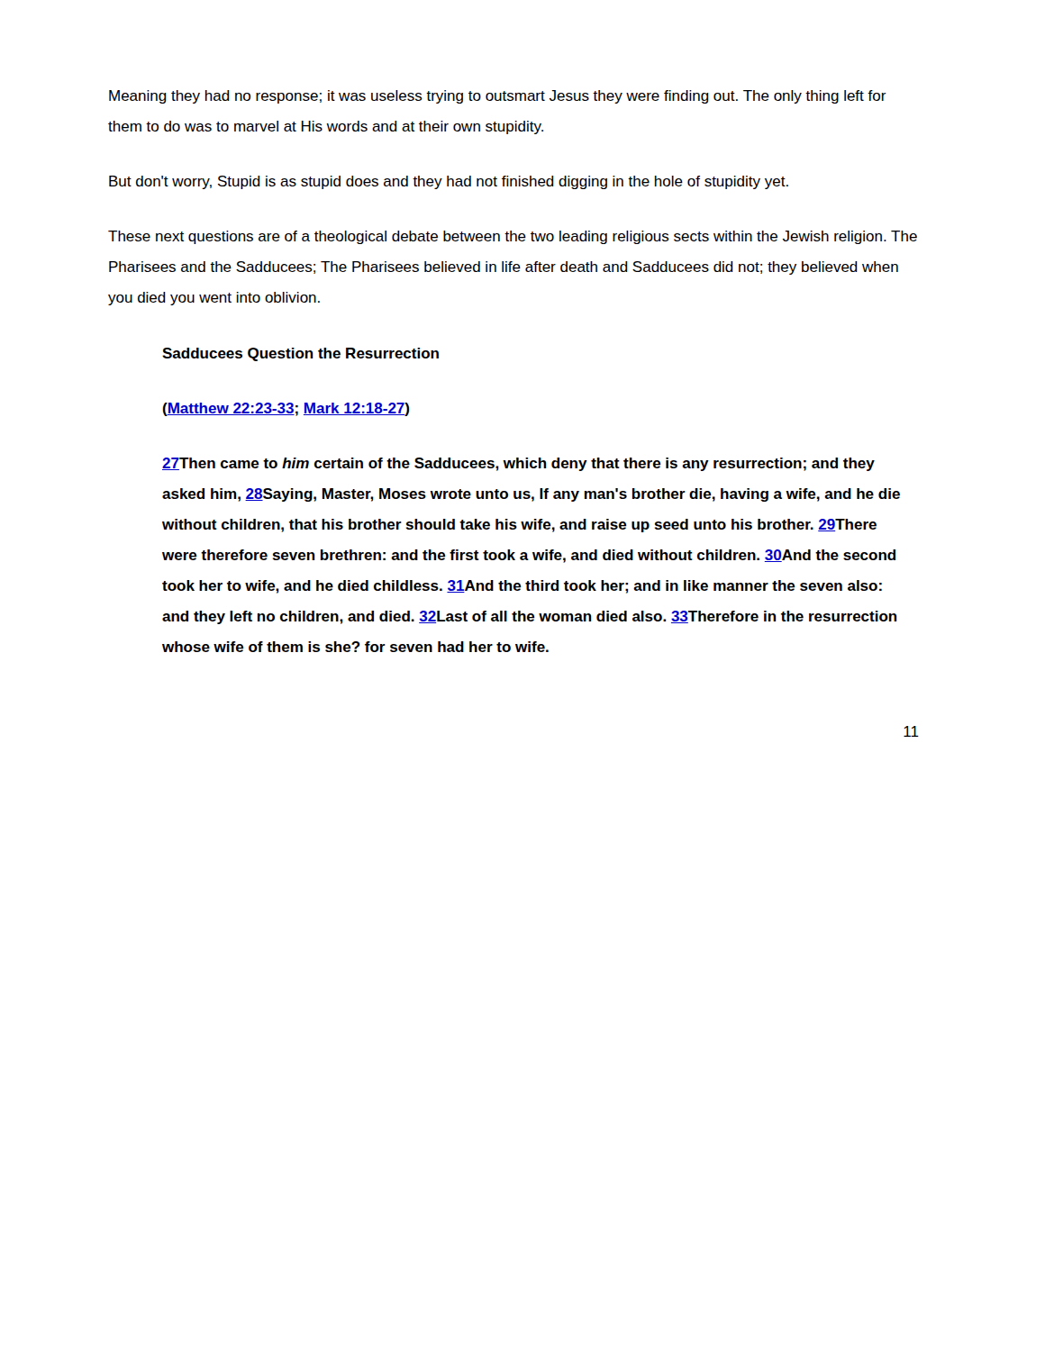Meaning they had no response; it was useless trying to outsmart Jesus they were finding out. The only thing left for them to do was to marvel at His words and at their own stupidity.
But don't worry, Stupid is as stupid does and they had not finished digging in the hole of stupidity yet.
These next questions are of a theological debate between the two leading religious sects within the Jewish religion. The Pharisees and the Sadducees; The Pharisees believed in life after death and Sadducees did not; they believed when you died you went into oblivion.
Sadducees Question the Resurrection
(Matthew 22:23-33; Mark 12:18-27)
27 Then came to him certain of the Sadducees, which deny that there is any resurrection; and they asked him, 28 Saying, Master, Moses wrote unto us, If any man's brother die, having a wife, and he die without children, that his brother should take his wife, and raise up seed unto his brother. 29 There were therefore seven brethren: and the first took a wife, and died without children. 30 And the second took her to wife, and he died childless. 31 And the third took her; and in like manner the seven also: and they left no children, and died. 32 Last of all the woman died also. 33 Therefore in the resurrection whose wife of them is she? for seven had her to wife.
11